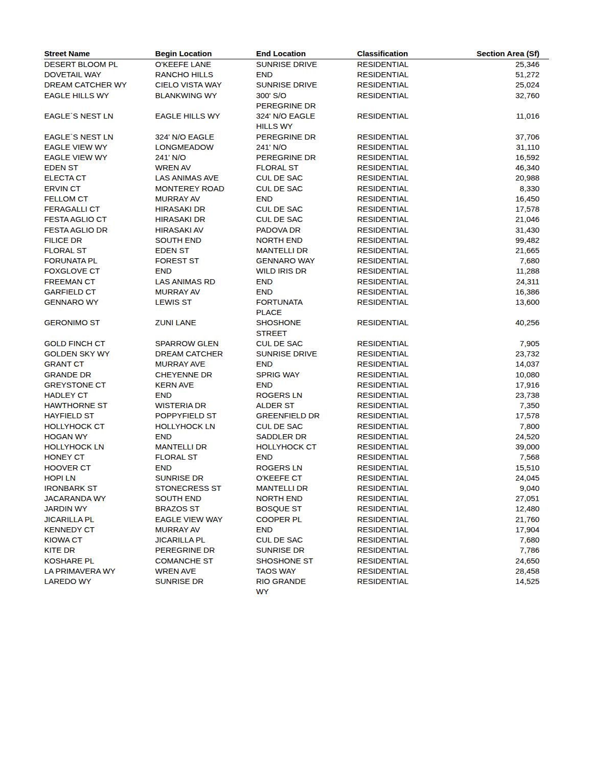| Street Name | Begin Location | End Location | Classification | Section Area (Sf) |
| --- | --- | --- | --- | --- |
| DESERT BLOOM PL | O'KEEFE LANE | SUNRISE DRIVE | RESIDENTIAL | 25,346 |
| DOVETAIL WAY | RANCHO HILLS | END | RESIDENTIAL | 51,272 |
| DREAM CATCHER WY | CIELO VISTA WAY | SUNRISE DRIVE | RESIDENTIAL | 25,024 |
| EAGLE HILLS WY | BLANKWING WY | 300' S/O PEREGRINE DR | RESIDENTIAL | 32,760 |
| EAGLE`S NEST LN | EAGLE HILLS WY | 324' N/O EAGLE HILLS WY | RESIDENTIAL | 11,016 |
| EAGLE`S NEST LN | 324' N/O EAGLE | PEREGRINE DR | RESIDENTIAL | 37,706 |
| EAGLE VIEW WY | LONGMEADOW | 241' N/O | RESIDENTIAL | 31,110 |
| EAGLE VIEW WY | 241' N/O | PEREGRINE DR | RESIDENTIAL | 16,592 |
| EDEN ST | WREN AV | FLORAL ST | RESIDENTIAL | 46,340 |
| ELECTA CT | LAS ANIMAS AVE | CUL DE SAC | RESIDENTIAL | 20,988 |
| ERVIN CT | MONTEREY ROAD | CUL DE SAC | RESIDENTIAL | 8,330 |
| FELLOM CT | MURRAY AV | END | RESIDENTIAL | 16,450 |
| FERAGALLI CT | HIRASAKI DR | CUL DE SAC | RESIDENTIAL | 17,578 |
| FESTA AGLIO CT | HIRASAKI DR | CUL DE SAC | RESIDENTIAL | 21,046 |
| FESTA AGLIO DR | HIRASAKI AV | PADOVA DR | RESIDENTIAL | 31,430 |
| FILICE DR | SOUTH END | NORTH END | RESIDENTIAL | 99,482 |
| FLORAL ST | EDEN ST | MANTELLI DR | RESIDENTIAL | 21,665 |
| FORUNATA PL | FOREST ST | GENNARO WAY | RESIDENTIAL | 7,680 |
| FOXGLOVE CT | END | WILD IRIS DR | RESIDENTIAL | 11,288 |
| FREEMAN CT | LAS ANIMAS RD | END | RESIDENTIAL | 24,311 |
| GARFIELD CT | MURRAY AV | END | RESIDENTIAL | 16,386 |
| GENNARO WY | LEWIS ST | FORTUNATA PLACE | RESIDENTIAL | 13,600 |
| GERONIMO ST | ZUNI LANE | SHOSHONE STREET | RESIDENTIAL | 40,256 |
| GOLD FINCH CT | SPARROW GLEN | CUL DE SAC | RESIDENTIAL | 7,905 |
| GOLDEN SKY WY | DREAM CATCHER | SUNRISE DRIVE | RESIDENTIAL | 23,732 |
| GRANT CT | MURRAY AVE | END | RESIDENTIAL | 14,037 |
| GRANDE DR | CHEYENNE DR | SPRIG WAY | RESIDENTIAL | 10,080 |
| GREYSTONE CT | KERN AVE | END | RESIDENTIAL | 17,916 |
| HADLEY CT | END | ROGERS LN | RESIDENTIAL | 23,738 |
| HAWTHORNE ST | WISTERIA DR | ALDER ST | RESIDENTIAL | 7,350 |
| HAYFIELD ST | POPPYFIELD ST | GREENFIELD DR | RESIDENTIAL | 17,578 |
| HOLLYHOCK CT | HOLLYHOCK LN | CUL DE SAC | RESIDENTIAL | 7,800 |
| HOGAN WY | END | SADDLER DR | RESIDENTIAL | 24,520 |
| HOLLYHOCK LN | MANTELLI DR | HOLLYHOCK CT | RESIDENTIAL | 39,000 |
| HONEY CT | FLORAL ST | END | RESIDENTIAL | 7,568 |
| HOOVER CT | END | ROGERS LN | RESIDENTIAL | 15,510 |
| HOPI LN | SUNRISE DR | O'KEEFE CT | RESIDENTIAL | 24,045 |
| IRONBARK ST | STONECRESS ST | MANTELLI DR | RESIDENTIAL | 9,040 |
| JACARANDA WY | SOUTH END | NORTH END | RESIDENTIAL | 27,051 |
| JARDIN WY | BRAZOS ST | BOSQUE ST | RESIDENTIAL | 12,480 |
| JICARILLA PL | EAGLE VIEW WAY | COOPER PL | RESIDENTIAL | 21,760 |
| KENNEDY CT | MURRAY AV | END | RESIDENTIAL | 17,904 |
| KIOWA CT | JICARILLA PL | CUL DE SAC | RESIDENTIAL | 7,680 |
| KITE DR | PEREGRINE DR | SUNRISE DR | RESIDENTIAL | 7,786 |
| KOSHARE PL | COMANCHE ST | SHOSHONE ST | RESIDENTIAL | 24,650 |
| LA PRIMAVERA WY | WREN AVE | TAOS WAY | RESIDENTIAL | 28,458 |
| LAREDO WY | SUNRISE DR | RIO GRANDE WY | RESIDENTIAL | 14,525 |